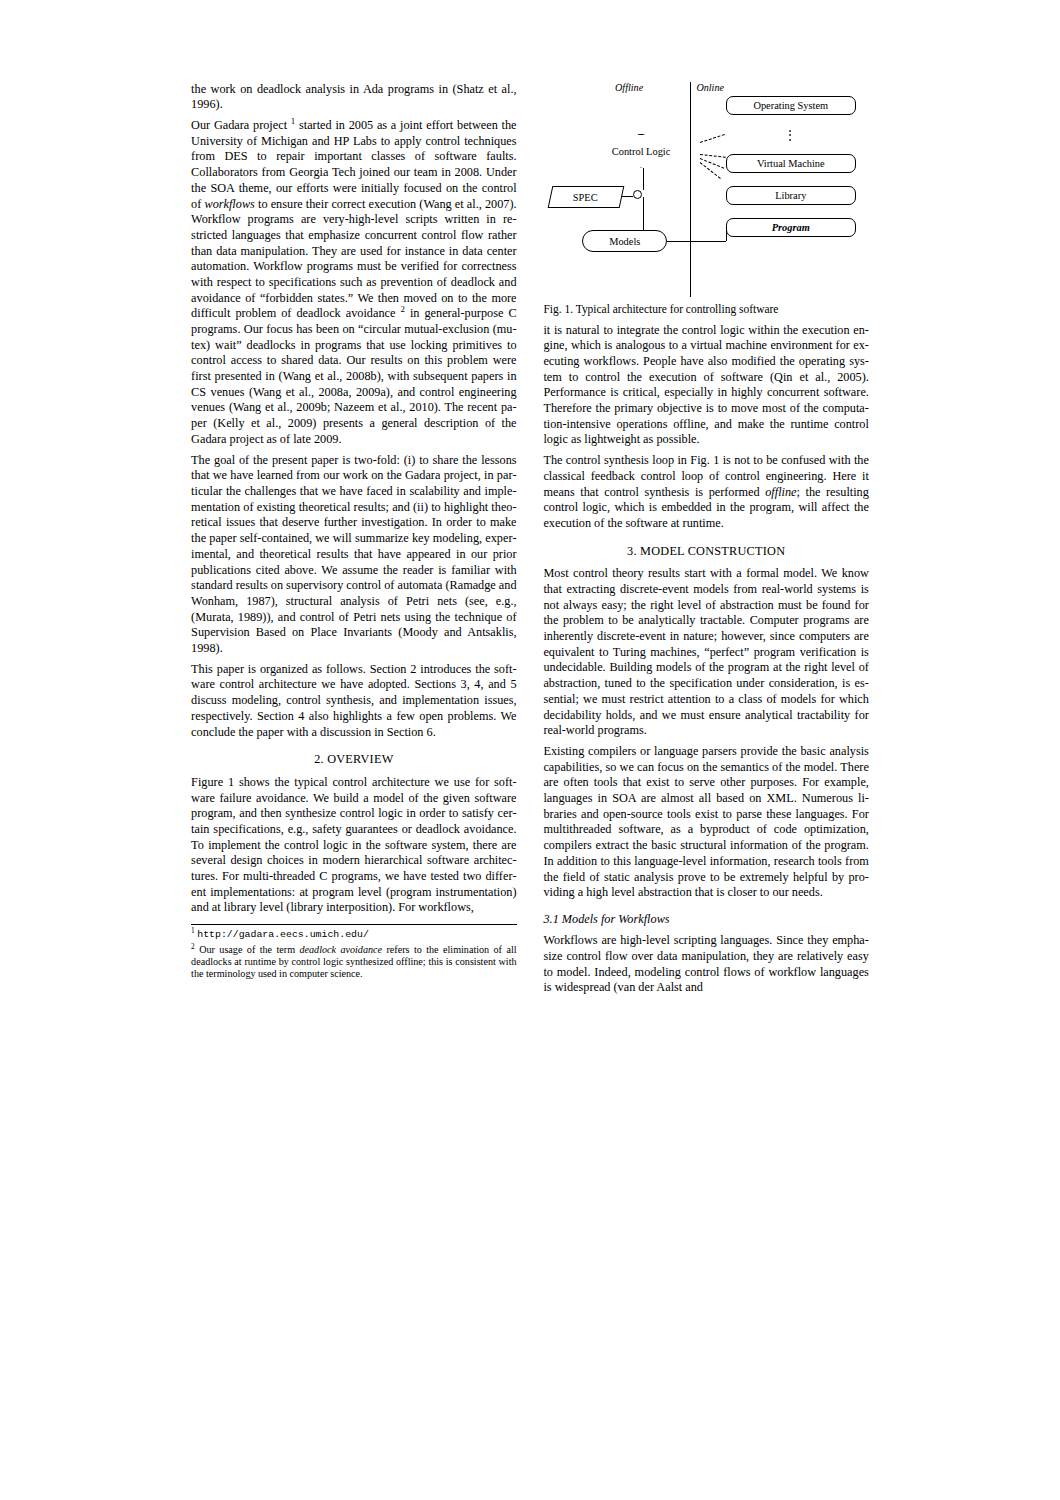the work on deadlock analysis in Ada programs in (Shatz et al., 1996).
Our Gadara project 1 started in 2005 as a joint effort between the University of Michigan and HP Labs to apply control techniques from DES to repair important classes of software faults. Collaborators from Georgia Tech joined our team in 2008. Under the SOA theme, our efforts were initially focused on the control of workflows to ensure their correct execution (Wang et al., 2007). Workflow programs are very-high-level scripts written in restricted languages that emphasize concurrent control flow rather than data manipulation. They are used for instance in data center automation. Workflow programs must be verified for correctness with respect to specifications such as prevention of deadlock and avoidance of “forbidden states.” We then moved on to the more difficult problem of deadlock avoidance 2 in general-purpose C programs. Our focus has been on “circular mutual-exclusion (mutex) wait” deadlocks in programs that use locking primitives to control access to shared data. Our results on this problem were first presented in (Wang et al., 2008b), with subsequent papers in CS venues (Wang et al., 2008a, 2009a), and control engineering venues (Wang et al., 2009b; Nazeem et al., 2010). The recent paper (Kelly et al., 2009) presents a general description of the Gadara project as of late 2009.
The goal of the present paper is two-fold: (i) to share the lessons that we have learned from our work on the Gadara project, in particular the challenges that we have faced in scalability and implementation of existing theoretical results; and (ii) to highlight theoretical issues that deserve further investigation. In order to make the paper self-contained, we will summarize key modeling, experimental, and theoretical results that have appeared in our prior publications cited above. We assume the reader is familiar with standard results on supervisory control of automata (Ramadge and Wonham, 1987), structural analysis of Petri nets (see, e.g., (Murata, 1989)), and control of Petri nets using the technique of Supervision Based on Place Invariants (Moody and Antsaklis, 1998).
This paper is organized as follows. Section 2 introduces the software control architecture we have adopted. Sections 3, 4, and 5 discuss modeling, control synthesis, and implementation issues, respectively. Section 4 also highlights a few open problems. We conclude the paper with a discussion in Section 6.
2. OVERVIEW
Figure 1 shows the typical control architecture we use for software failure avoidance. We build a model of the given software program, and then synthesize control logic in order to satisfy certain specifications, e.g., safety guarantees or deadlock avoidance. To implement the control logic in the software system, there are several design choices in modern hierarchical software architectures. For multi-threaded C programs, we have tested two different implementations: at program level (program instrumentation) and at library level (library interposition). For workflows,
1 http://gadara.eecs.umich.edu/
2 Our usage of the term deadlock avoidance refers to the elimination of all deadlocks at runtime by control logic synthesized offline; this is consistent with the terminology used in computer science.
Offline
Online
Operating System
Virtual Machine
Library
Program
Control Logic
SPEC
Models
Fig. 1. Typical architecture for controlling software
it is natural to integrate the control logic within the execution engine, which is analogous to a virtual machine environment for executing workflows. People have also modified the operating system to control the execution of software (Qin et al., 2005). Performance is critical, especially in highly concurrent software. Therefore the primary objective is to move most of the computation-intensive operations offline, and make the runtime control logic as lightweight as possible.
The control synthesis loop in Fig. 1 is not to be confused with the classical feedback control loop of control engineering. Here it means that control synthesis is performed offline; the resulting control logic, which is embedded in the program, will affect the execution of the software at runtime.
3. MODEL CONSTRUCTION
Most control theory results start with a formal model. We know that extracting discrete-event models from real-world systems is not always easy; the right level of abstraction must be found for the problem to be analytically tractable. Computer programs are inherently discrete-event in nature; however, since computers are equivalent to Turing machines, “perfect” program verification is undecidable. Building models of the program at the right level of abstraction, tuned to the specification under consideration, is essential; we must restrict attention to a class of models for which decidability holds, and we must ensure analytical tractability for real-world programs.
Existing compilers or language parsers provide the basic analysis capabilities, so we can focus on the semantics of the model. There are often tools that exist to serve other purposes. For example, languages in SOA are almost all based on XML. Numerous libraries and open-source tools exist to parse these languages. For multithreaded software, as a byproduct of code optimization, compilers extract the basic structural information of the program. In addition to this language-level information, research tools from the field of static analysis prove to be extremely helpful by providing a high level abstraction that is closer to our needs.
3.1 Models for Workflows
Workflows are high-level scripting languages. Since they emphasize control flow over data manipulation, they are relatively easy to model. Indeed, modeling control flows of workflow languages is widespread (van der Aalst and